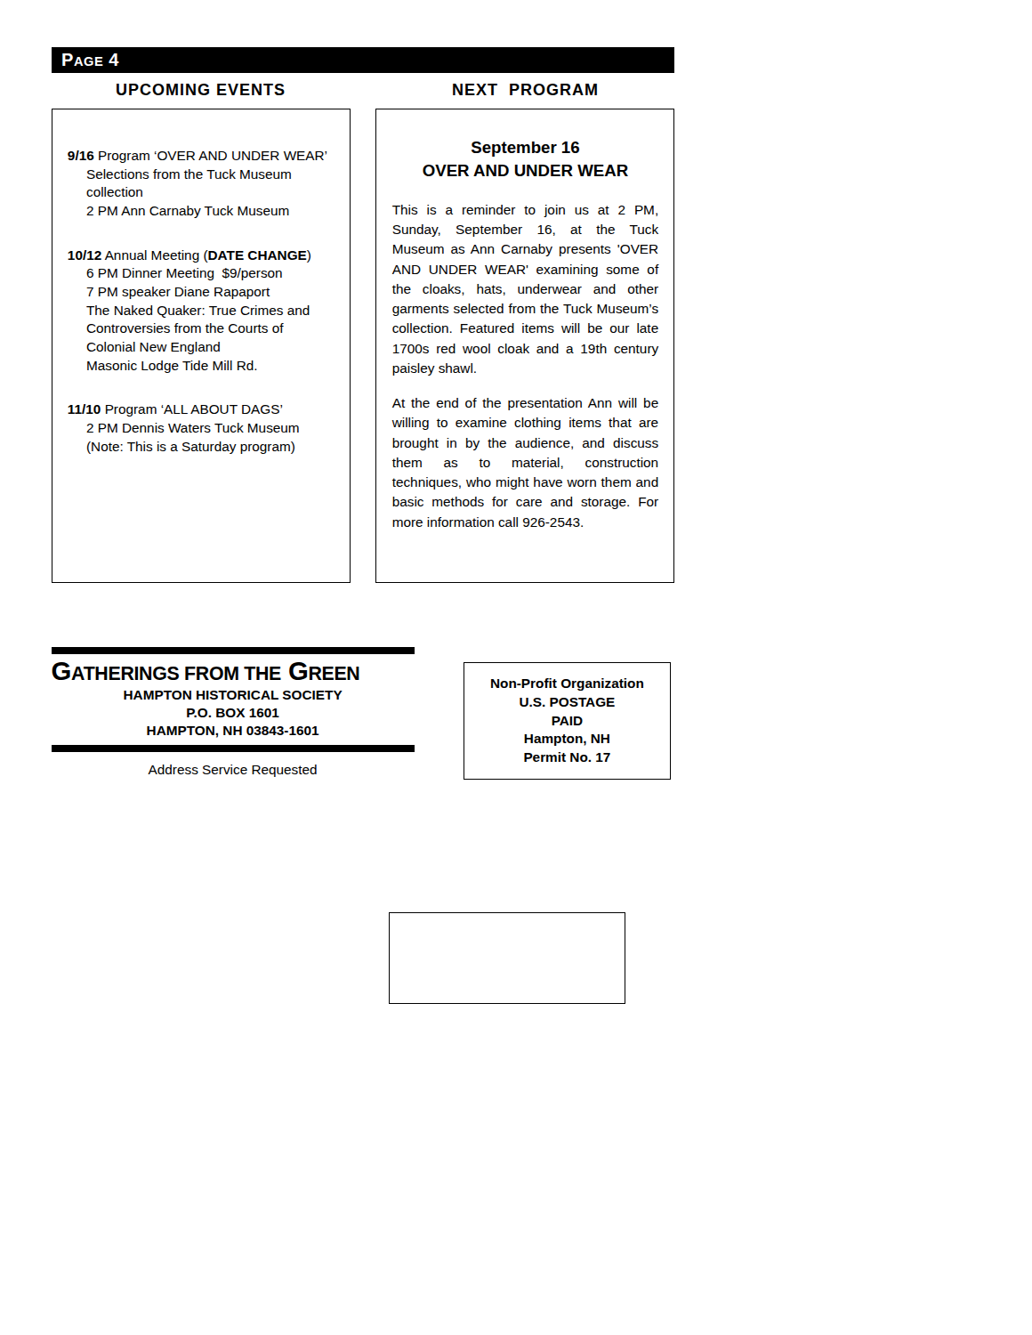PAGE 4
UPCOMING EVENTS
9/16 Program ‘OVER AND UNDER WEAR’ Selections from the Tuck Museum collection 2 PM Ann Carnaby Tuck Museum
10/12 Annual Meeting (DATE CHANGE) 6 PM Dinner Meeting $9/person 7 PM speaker Diane Rapaport The Naked Quaker: True Crimes and Controversies from the Courts of Colonial New England Masonic Lodge Tide Mill Rd.
11/10 Program ‘ALL ABOUT DAGS’ 2 PM Dennis Waters Tuck Museum (Note: This is a Saturday program)
NEXT PROGRAM
September 16
OVER AND UNDER WEAR
This is a reminder to join us at 2 PM, Sunday, September 16, at the Tuck Museum as Ann Carnaby presents 'OVER AND UNDER WEAR' examining some of the cloaks, hats, underwear and other garments selected from the Tuck Museum’s collection. Featured items will be our late 1700s red wool cloak and a 19th century paisley shawl.
At the end of the presentation Ann will be willing to examine clothing items that are brought in by the audience, and discuss them as to material, construction techniques, who might have worn them and basic methods for care and storage. For more information call 926-2543.
GATHERINGS FROM THE GREEN
HAMPTON HISTORICAL SOCIETY
P.O. BOX 1601
HAMPTON, NH 03843-1601
Address Service Requested
Non-Profit Organization
U.S. POSTAGE
PAID
Hampton, NH
Permit No. 17